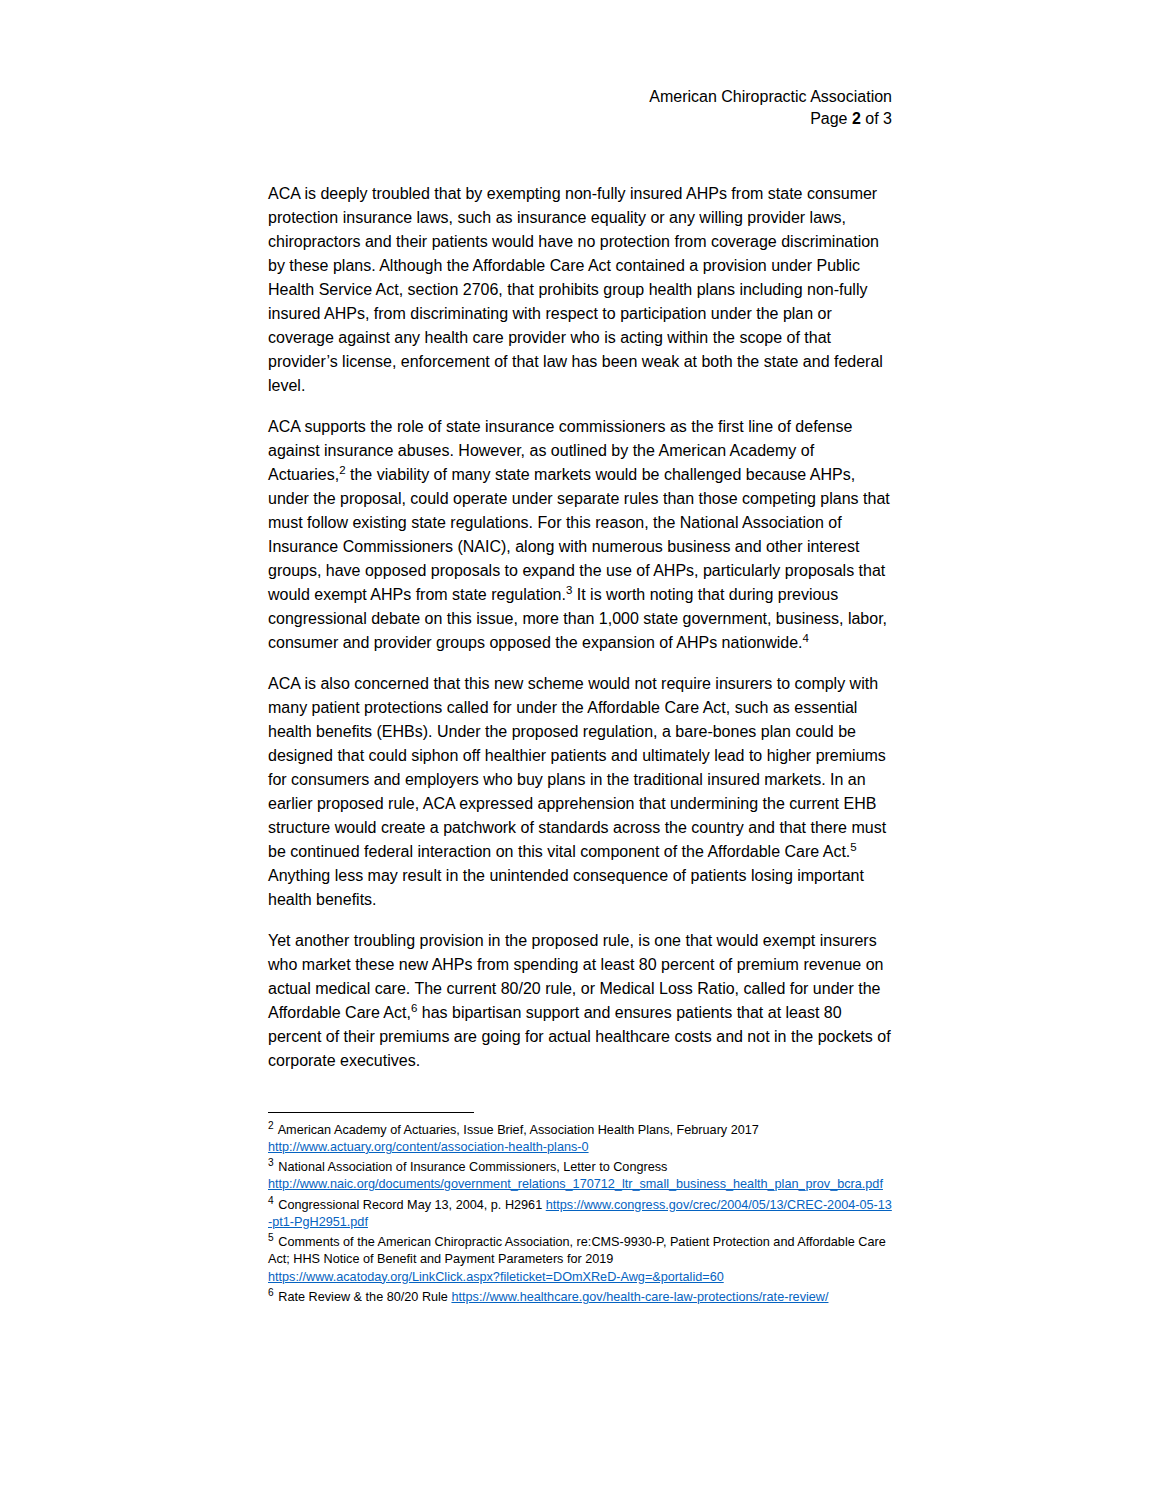American Chiropractic Association Page 2 of 3
ACA is deeply troubled that by exempting non-fully insured AHPs from state consumer protection insurance laws, such as insurance equality or any willing provider laws, chiropractors and their patients would have no protection from coverage discrimination by these plans. Although the Affordable Care Act contained a provision under Public Health Service Act, section 2706, that prohibits group health plans including non-fully insured AHPs, from discriminating with respect to participation under the plan or coverage against any health care provider who is acting within the scope of that provider’s license, enforcement of that law has been weak at both the state and federal level.
ACA supports the role of state insurance commissioners as the first line of defense against insurance abuses. However, as outlined by the American Academy of Actuaries,2 the viability of many state markets would be challenged because AHPs, under the proposal, could operate under separate rules than those competing plans that must follow existing state regulations. For this reason, the National Association of Insurance Commissioners (NAIC), along with numerous business and other interest groups, have opposed proposals to expand the use of AHPs, particularly proposals that would exempt AHPs from state regulation.3 It is worth noting that during previous congressional debate on this issue, more than 1,000 state government, business, labor, consumer and provider groups opposed the expansion of AHPs nationwide.4
ACA is also concerned that this new scheme would not require insurers to comply with many patient protections called for under the Affordable Care Act, such as essential health benefits (EHBs). Under the proposed regulation, a bare-bones plan could be designed that could siphon off healthier patients and ultimately lead to higher premiums for consumers and employers who buy plans in the traditional insured markets. In an earlier proposed rule, ACA expressed apprehension that undermining the current EHB structure would create a patchwork of standards across the country and that there must be continued federal interaction on this vital component of the Affordable Care Act.5 Anything less may result in the unintended consequence of patients losing important health benefits.
Yet another troubling provision in the proposed rule, is one that would exempt insurers who market these new AHPs from spending at least 80 percent of premium revenue on actual medical care. The current 80/20 rule, or Medical Loss Ratio, called for under the Affordable Care Act,6 has bipartisan support and ensures patients that at least 80 percent of their premiums are going for actual healthcare costs and not in the pockets of corporate executives.
2 American Academy of Actuaries, Issue Brief, Association Health Plans, February 2017
http://www.actuary.org/content/association-health-plans-0
3 National Association of Insurance Commissioners, Letter to Congress
http://www.naic.org/documents/government_relations_170712_ltr_small_business_health_plan_prov_bcra.pdf
4 Congressional Record May 13, 2004, p. H2961 https://www.congress.gov/crec/2004/05/13/CREC-2004-05-13-pt1-PgH2951.pdf
5 Comments of the American Chiropractic Association, re:CMS-9930-P, Patient Protection and Affordable Care Act; HHS Notice of Benefit and Payment Parameters for 2019
https://www.acatoday.org/LinkClick.aspx?fileticket=DOmXReD-Awg=&portalid=60
6 Rate Review & the 80/20 Rule https://www.healthcare.gov/health-care-law-protections/rate-review/